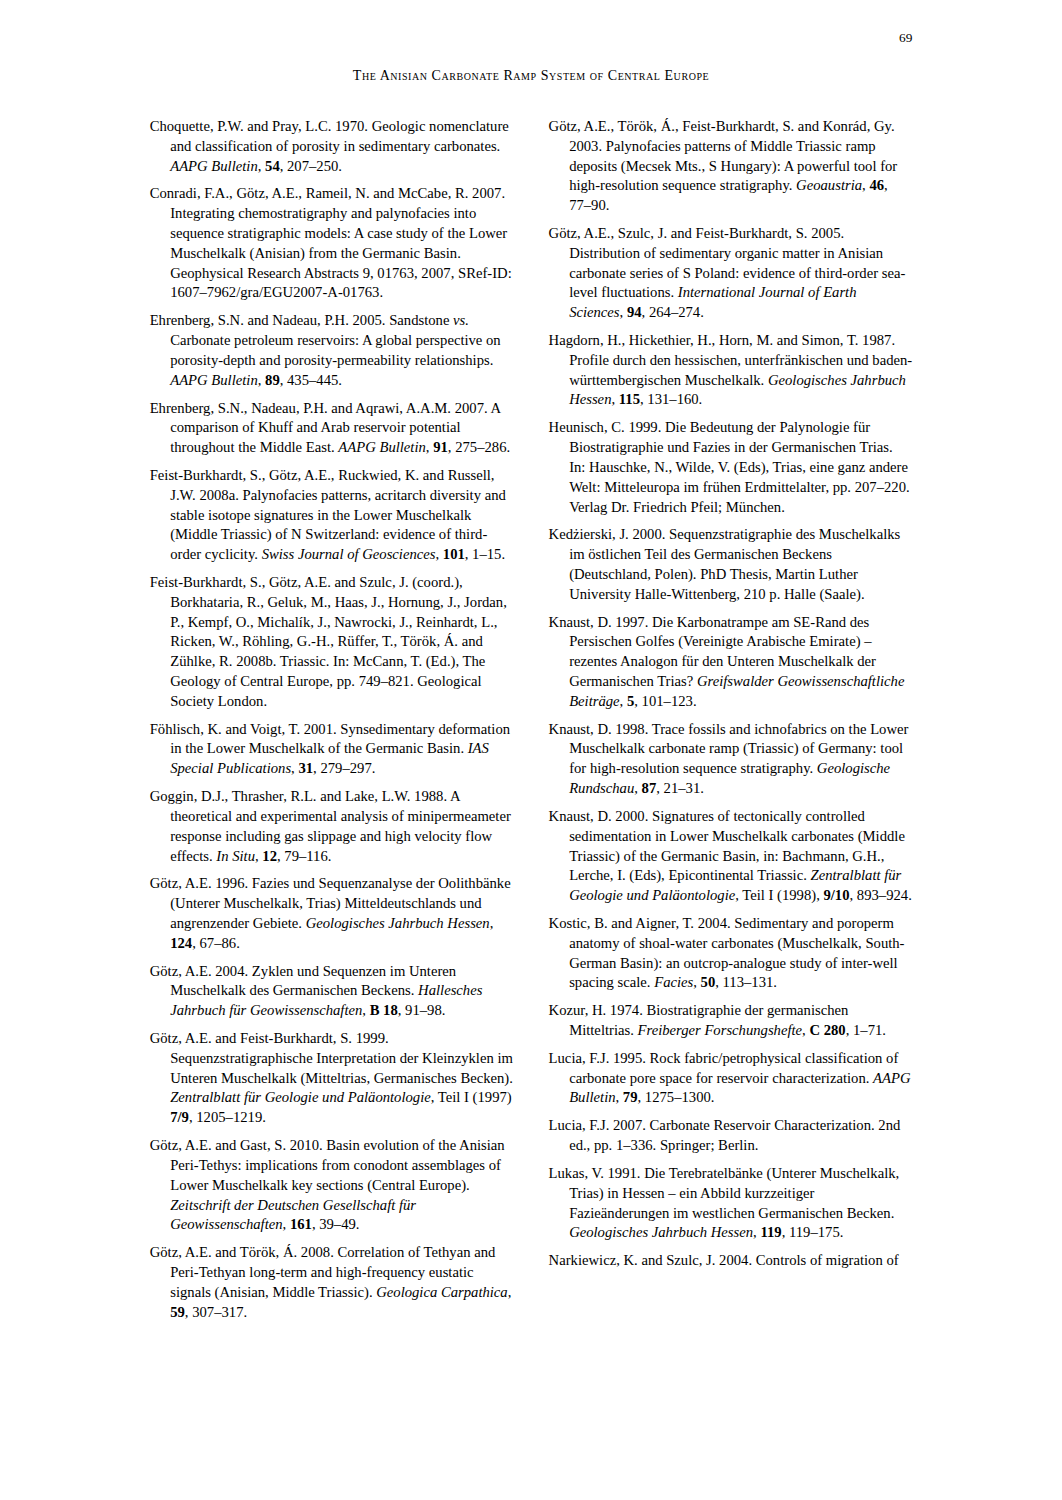69
The Anisian Carbonate Ramp System of Central Europe
Choquette, P.W. and Pray, L.C. 1970. Geologic nomenclature and classification of porosity in sedimentary carbonates. AAPG Bulletin, 54, 207–250.
Conradi, F.A., Götz, A.E., Rameil, N. and McCabe, R. 2007. Integrating chemostratigraphy and palynofacies into sequence stratigraphic models: A case study of the Lower Muschelkalk (Anisian) from the Germanic Basin. Geophysical Research Abstracts 9, 01763, 2007, SRef-ID: 1607–7962/gra/EGU2007-A-01763.
Ehrenberg, S.N. and Nadeau, P.H. 2005. Sandstone vs. Carbonate petroleum reservoirs: A global perspective on porosity-depth and porosity-permeability relationships. AAPG Bulletin, 89, 435–445.
Ehrenberg, S.N., Nadeau, P.H. and Aqrawi, A.A.M. 2007. A comparison of Khuff and Arab reservoir potential throughout the Middle East. AAPG Bulletin, 91, 275–286.
Feist-Burkhardt, S., Götz, A.E., Ruckwied, K. and Russell, J.W. 2008a. Palynofacies patterns, acritarch diversity and stable isotope signatures in the Lower Muschelkalk (Middle Triassic) of N Switzerland: evidence of third-order cyclicity. Swiss Journal of Geosciences, 101, 1–15.
Feist-Burkhardt, S., Götz, A.E. and Szulc, J. (coord.), Borkhataria, R., Geluk, M., Haas, J., Hornung, J., Jordan, P., Kempf, O., Michalík, J., Nawrocki, J., Reinhardt, L., Ricken, W., Röhling, G.-H., Rüffer, T., Török, Á. and Zühlke, R. 2008b. Triassic. In: McCann, T. (Ed.), The Geology of Central Europe, pp. 749–821. Geological Society London.
Föhlisch, K. and Voigt, T. 2001. Synsedimentary deformation in the Lower Muschelkalk of the Germanic Basin. IAS Special Publications, 31, 279–297.
Goggin, D.J., Thrasher, R.L. and Lake, L.W. 1988. A theoretical and experimental analysis of minipermeameter response including gas slippage and high velocity flow effects. In Situ, 12, 79–116.
Götz, A.E. 1996. Fazies und Sequenzanalyse der Oolithbänke (Unterer Muschelkalk, Trias) Mitteldeutschlands und angrenzender Gebiete. Geologisches Jahrbuch Hessen, 124, 67–86.
Götz, A.E. 2004. Zyklen und Sequenzen im Unteren Muschelkalk des Germanischen Beckens. Hallesches Jahrbuch für Geowissenschaften, B 18, 91–98.
Götz, A.E. and Feist-Burkhardt, S. 1999. Sequenzstratigraphische Interpretation der Kleinzyklen im Unteren Muschelkalk (Mitteltrias, Germanisches Becken). Zentralblatt für Geologie und Paläontologie, Teil I (1997) 7/9, 1205–1219.
Götz, A.E. and Gast, S. 2010. Basin evolution of the Anisian Peri-Tethys: implications from conodont assemblages of Lower Muschelkalk key sections (Central Europe). Zeitschrift der Deutschen Gesellschaft für Geowissenschaften, 161, 39–49.
Götz, A.E. and Török, Á. 2008. Correlation of Tethyan and Peri-Tethyan long-term and high-frequency eustatic signals (Anisian, Middle Triassic). Geologica Carpathica, 59, 307–317.
Götz, A.E., Török, Á., Feist-Burkhardt, S. and Konrád, Gy. 2003. Palynofacies patterns of Middle Triassic ramp deposits (Mecsek Mts., S Hungary): A powerful tool for high-resolution sequence stratigraphy. Geoaustria, 46, 77–90.
Götz, A.E., Szulc, J. and Feist-Burkhardt, S. 2005. Distribution of sedimentary organic matter in Anisian carbonate series of S Poland: evidence of third-order sea-level fluctuations. International Journal of Earth Sciences, 94, 264–274.
Hagdorn, H., Hickethier, H., Horn, M. and Simon, T. 1987. Profile durch den hessischen, unterfränkischen und baden-württembergischen Muschelkalk. Geologisches Jahrbuch Hessen, 115, 131–160.
Heunisch, C. 1999. Die Bedeutung der Palynologie für Biostratigraphie und Fazies in der Germanischen Trias. In: Hauschke, N., Wilde, V. (Eds), Trias, eine ganz andere Welt: Mitteleuropa im frühen Erdmittelalter, pp. 207–220. Verlag Dr. Friedrich Pfeil; München.
Kedżierski, J. 2000. Sequenzstratigraphie des Muschelkalks im östlichen Teil des Germanischen Beckens (Deutschland, Polen). PhD Thesis, Martin Luther University Halle-Wittenberg, 210 p. Halle (Saale).
Knaust, D. 1997. Die Karbonatrampe am SE-Rand des Persischen Golfes (Vereinigte Arabische Emirate) – rezentes Analogon für den Unteren Muschelkalk der Germanischen Trias? Greifswalder Geowissenschaftliche Beiträge, 5, 101–123.
Knaust, D. 1998. Trace fossils and ichnofabrics on the Lower Muschelkalk carbonate ramp (Triassic) of Germany: tool for high-resolution sequence stratigraphy. Geologische Rundschau, 87, 21–31.
Knaust, D. 2000. Signatures of tectonically controlled sedimentation in Lower Muschelkalk carbonates (Middle Triassic) of the Germanic Basin, in: Bachmann, G.H., Lerche, I. (Eds), Epicontinental Triassic. Zentralblatt für Geologie und Paläontologie, Teil I (1998), 9/10, 893–924.
Kostic, B. and Aigner, T. 2004. Sedimentary and poroperm anatomy of shoal-water carbonates (Muschelkalk, South-German Basin): an outcrop-analogue study of inter-well spacing scale. Facies, 50, 113–131.
Kozur, H. 1974. Biostratigraphie der germanischen Mitteltrias. Freiberger Forschungshefte, C 280, 1–71.
Lucia, F.J. 1995. Rock fabric/petrophysical classification of carbonate pore space for reservoir characterization. AAPG Bulletin, 79, 1275–1300.
Lucia, F.J. 2007. Carbonate Reservoir Characterization. 2nd ed., pp. 1–336. Springer; Berlin.
Lukas, V. 1991. Die Terebratelbänke (Unterer Muschelkalk, Trias) in Hessen – ein Abbild kurzzeitiger Fazieänderungen im westlichen Germanischen Becken. Geologisches Jahrbuch Hessen, 119, 119–175.
Narkiewicz, K. and Szulc, J. 2004. Controls of migration of